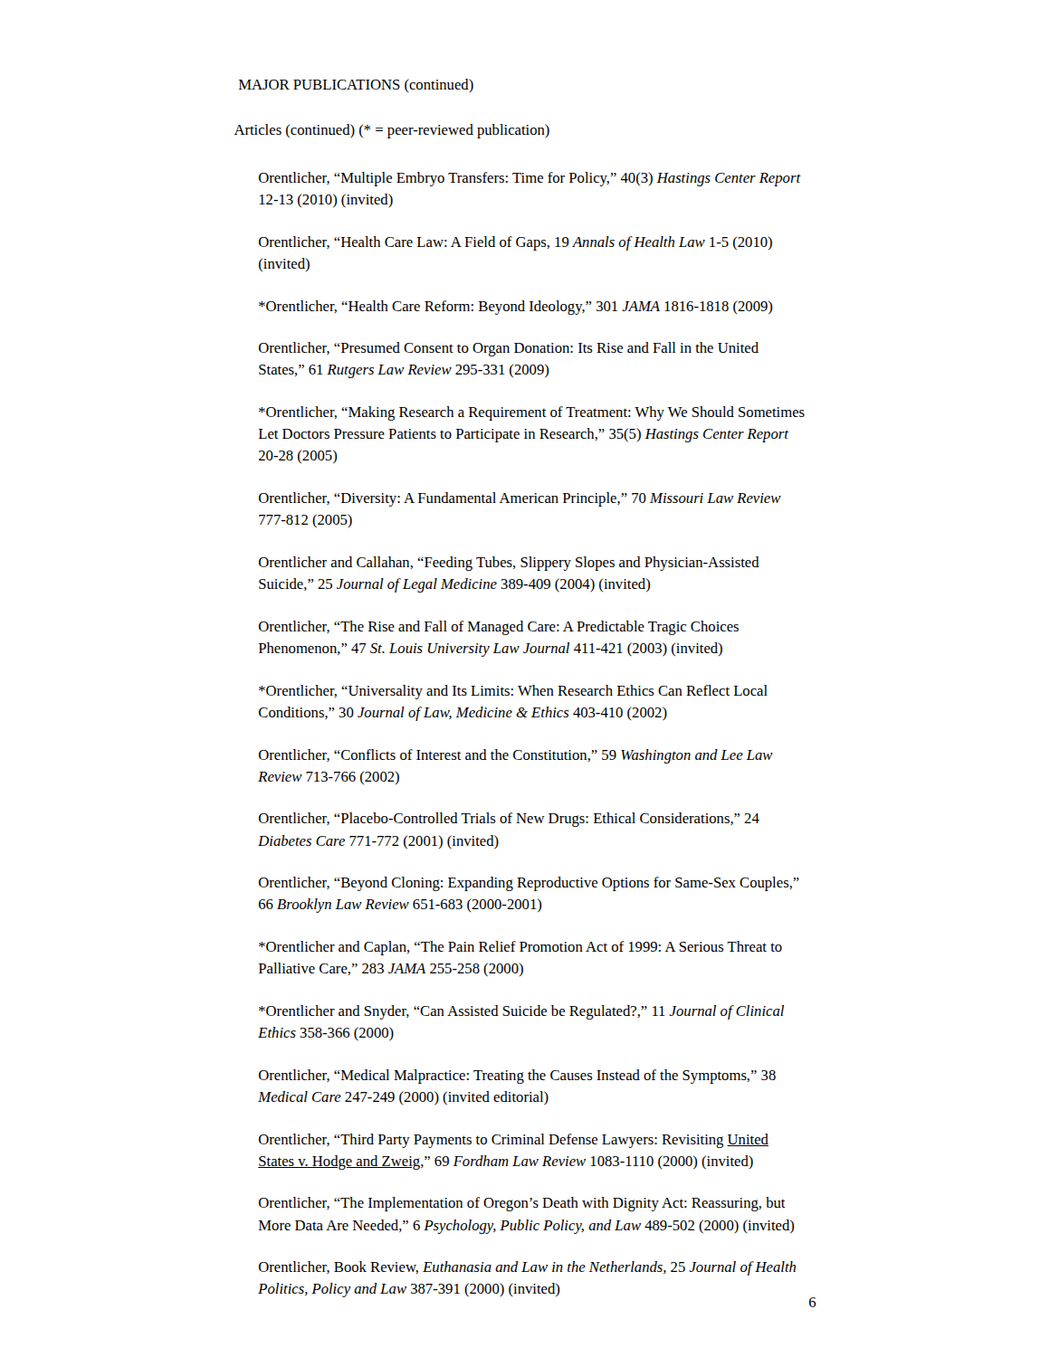MAJOR PUBLICATIONS (continued)
Articles (continued) (* = peer-reviewed publication)
Orentlicher, “Multiple Embryo Transfers: Time for Policy,” 40(3) Hastings Center Report 12-13 (2010) (invited)
Orentlicher, “Health Care Law: A Field of Gaps, 19 Annals of Health Law 1-5 (2010) (invited)
*Orentlicher, “Health Care Reform: Beyond Ideology,” 301 JAMA 1816-1818 (2009)
Orentlicher, “Presumed Consent to Organ Donation: Its Rise and Fall in the United States,” 61 Rutgers Law Review 295-331 (2009)
*Orentlicher, “Making Research a Requirement of Treatment: Why We Should Sometimes Let Doctors Pressure Patients to Participate in Research,” 35(5) Hastings Center Report 20-28 (2005)
Orentlicher, “Diversity: A Fundamental American Principle,” 70 Missouri Law Review 777-812 (2005)
Orentlicher and Callahan, “Feeding Tubes, Slippery Slopes and Physician-Assisted Suicide,” 25 Journal of Legal Medicine 389-409 (2004) (invited)
Orentlicher, “The Rise and Fall of Managed Care: A Predictable Tragic Choices Phenomenon,” 47 St. Louis University Law Journal 411-421 (2003) (invited)
*Orentlicher, “Universality and Its Limits: When Research Ethics Can Reflect Local Conditions,” 30 Journal of Law, Medicine & Ethics 403-410 (2002)
Orentlicher, “Conflicts of Interest and the Constitution,” 59 Washington and Lee Law Review 713-766 (2002)
Orentlicher, “Placebo-Controlled Trials of New Drugs: Ethical Considerations,” 24 Diabetes Care 771-772 (2001) (invited)
Orentlicher, “Beyond Cloning: Expanding Reproductive Options for Same-Sex Couples,” 66 Brooklyn Law Review 651-683 (2000-2001)
*Orentlicher and Caplan, “The Pain Relief Promotion Act of 1999: A Serious Threat to Palliative Care,” 283 JAMA 255-258 (2000)
*Orentlicher and Snyder, “Can Assisted Suicide be Regulated?,” 11 Journal of Clinical Ethics 358-366 (2000)
Orentlicher, “Medical Malpractice: Treating the Causes Instead of the Symptoms,” 38 Medical Care 247-249 (2000) (invited editorial)
Orentlicher, “Third Party Payments to Criminal Defense Lawyers: Revisiting United States v. Hodge and Zweig,” 69 Fordham Law Review 1083-1110 (2000) (invited)
Orentlicher, “The Implementation of Oregon’s Death with Dignity Act: Reassuring, but More Data Are Needed,” 6 Psychology, Public Policy, and Law 489-502 (2000) (invited)
Orentlicher, Book Review, Euthanasia and Law in the Netherlands, 25 Journal of Health Politics, Policy and Law 387-391 (2000) (invited)
6